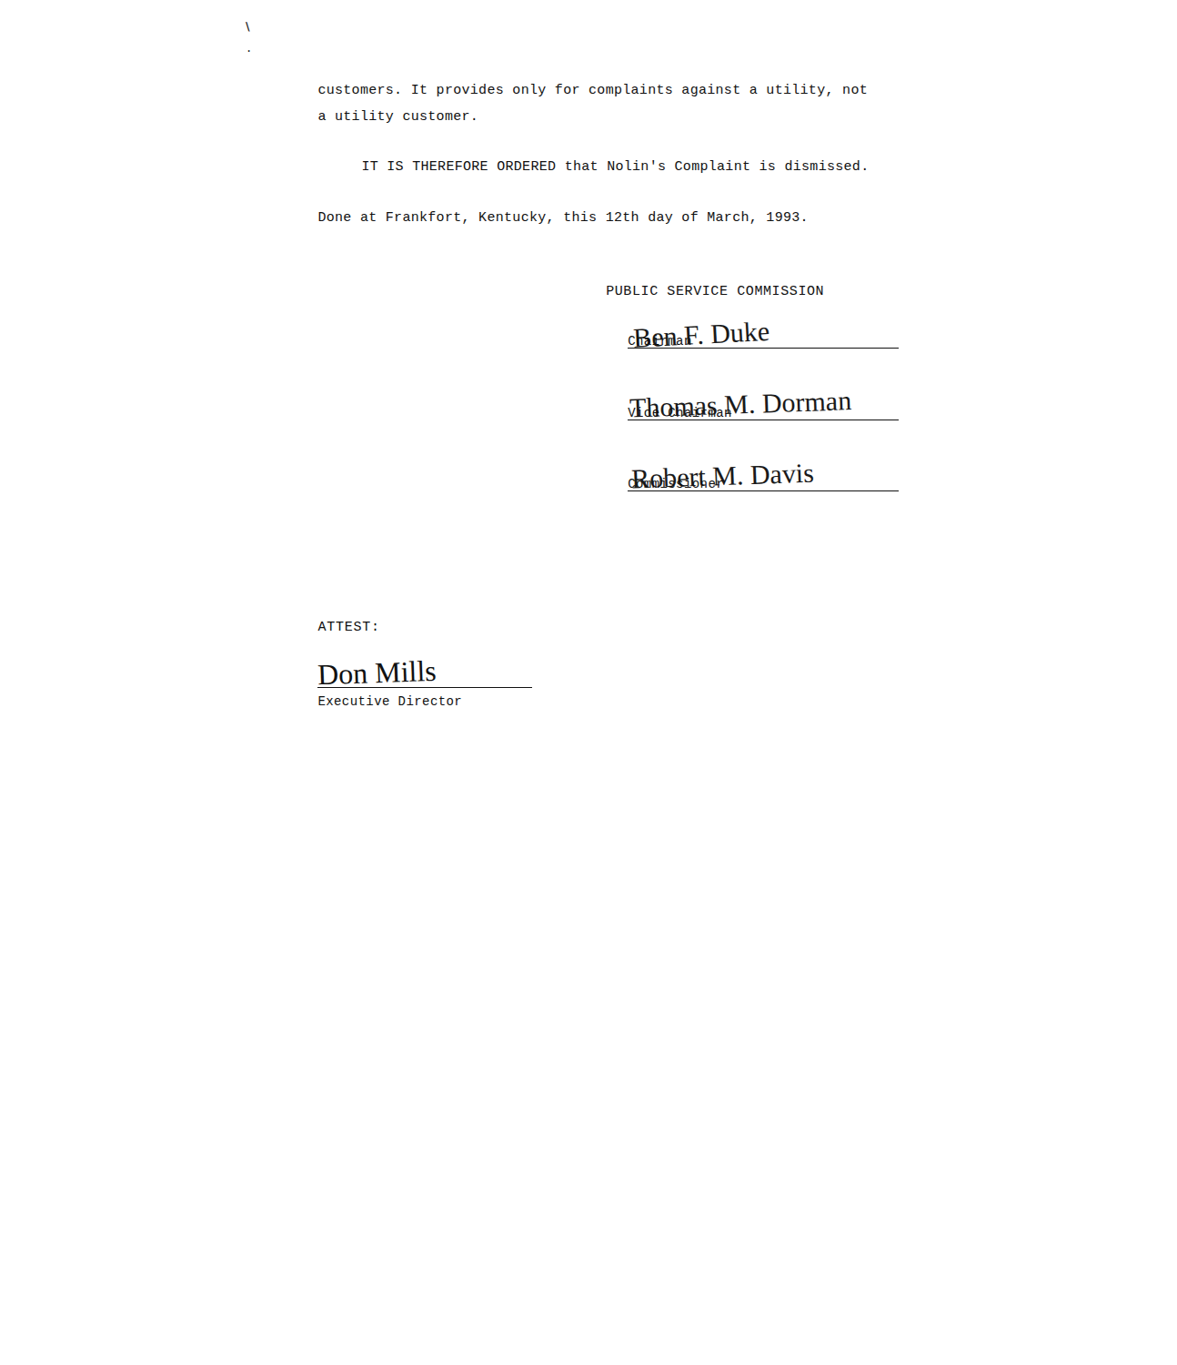\ ·
customers. It provides only for complaints against a utility, not a utility customer.
IT IS THEREFORE ORDERED that Nolin's Complaint is dismissed.
Done at Frankfort, Kentucky, this 12th day of March, 1993.
PUBLIC SERVICE COMMISSION
Ben F. Duke Chairman
Thomas M. Dorman Vice Chairman
Robert M. Davis Commissioner
ATTEST:
Don Mills Executive Director